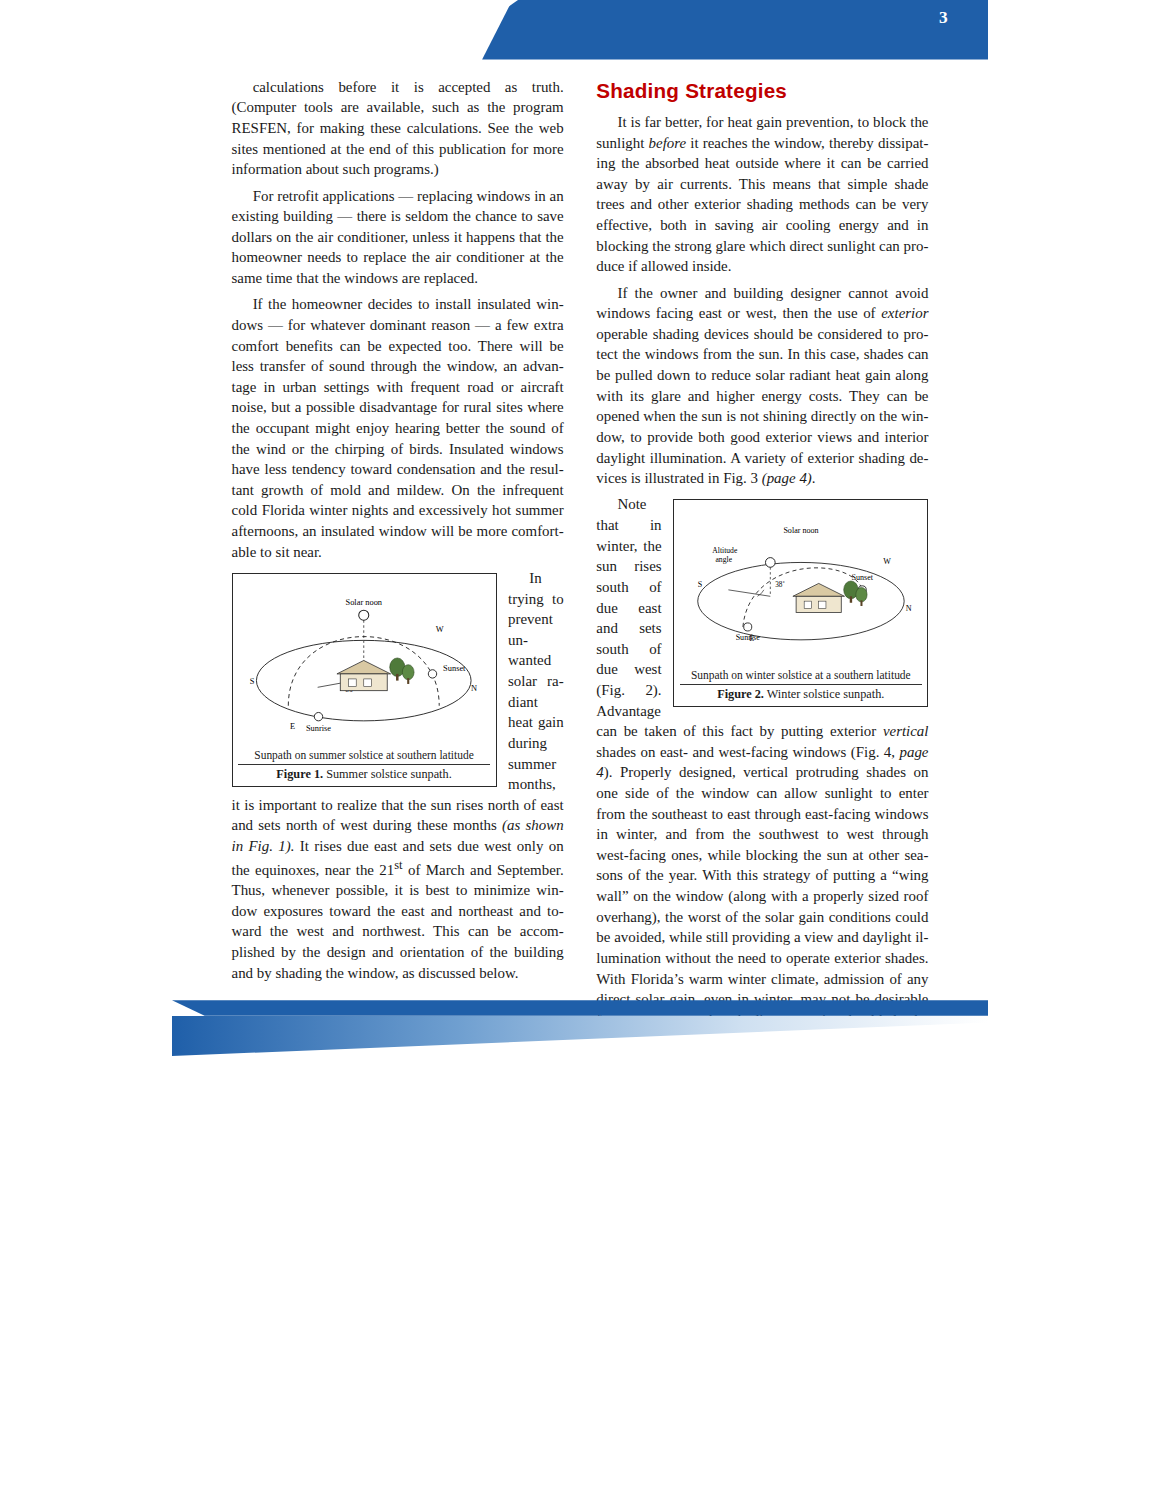3
calculations before it is accepted as truth. (Computer tools are available, such as the program RESFEN, for making these calculations. See the web sites mentioned at the end of this publication for more information about such programs.)
For retrofit applications — replacing windows in an existing building — there is seldom the chance to save dollars on the air conditioner, unless it happens that the homeowner needs to replace the air conditioner at the same time that the windows are replaced.
If the homeowner decides to install insulated windows — for whatever dominant reason — a few extra comfort benefits can be expected too. There will be less transfer of sound through the window, an advantage in urban settings with frequent road or aircraft noise, but a possible disadvantage for rural sites where the occupant might enjoy hearing better the sound of the wind or the chirping of birds. Insulated windows have less tendency toward condensation and the resultant growth of mold and mildew. On the infrequent cold Florida winter nights and excessively hot summer afternoons, an insulated window will be more comfortable to sit near.
Solar noon 86˚ S N E W Sunrise Sunset
Sunpath on summer solstice at southern latitude Figure 1. Summer solstice sunpath.
In trying to prevent unwanted solar radiant heat gain during summer months, it is important to realize that the sun rises north of east and sets north of west during these months (as shown in Fig. 1). It rises due east and sets due west only on the equinoxes, near the 21st of March and September. Thus, whenever possible, it is best to minimize window exposures toward the east and northeast and toward the west and northwest. This can be accomplished by the design and orientation of the building and by shading the window, as discussed below.
Shading Strategies
It is far better, for heat gain prevention, to block the sunlight before it reaches the window, thereby dissipating the absorbed heat outside where it can be carried away by air currents. This means that simple shade trees and other exterior shading methods can be very effective, both in saving air cooling energy and in blocking the strong glare which direct sunlight can produce if allowed inside.
If the owner and building designer cannot avoid windows facing east or west, then the use of exterior operable shading devices should be considered to protect the windows from the sun. In this case, shades can be pulled down to reduce solar radiant heat gain along with its glare and higher energy costs. They can be opened when the sun is not shining directly on the window, to provide both good exterior views and interior daylight illumination. A variety of exterior shading devices is illustrated in Fig. 3 (page 4).
Solar noon Altitude angle 38˚ S N E W Sunrise Sunset
Sunpath on winter solstice at a southern latitude Figure 2. Winter solstice sunpath.
Note that in winter, the sun rises south of due east and sets south of due west (Fig. 2). Advantage can be taken of this fact by putting exterior vertical shades on east- and west-facing windows (Fig. 4, page 4). Properly designed, vertical protruding shades on one side of the window can allow sunlight to enter from the southeast to east through east-facing windows in winter, and from the southwest to west through west-facing ones, while blocking the sun at other seasons of the year. With this strategy of putting a “wing wall” on the window (along with a properly sized roof overhang), the worst of the solar gain conditions could be avoided, while still providing a view and daylight illumination without the need to operate exterior shades. With Florida’s warm winter climate, admission of any direct solar gain, even in winter, may not be desirable for everyone, so other shading strategies should also be considered.